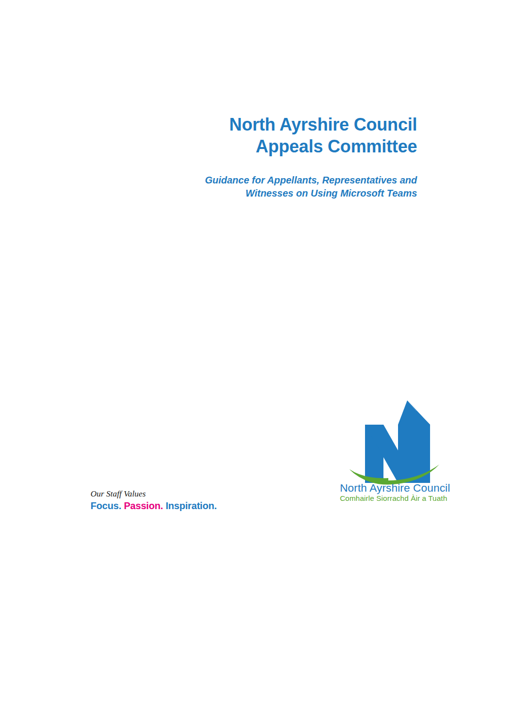North Ayrshire Council
Appeals Committee
Guidance for Appellants, Representatives and Witnesses on Using Microsoft Teams
North Ayrshire Council
Comhairle Siorrachd Àir a Tuath
Our Staff Values
Focus. Passion. Inspiration.